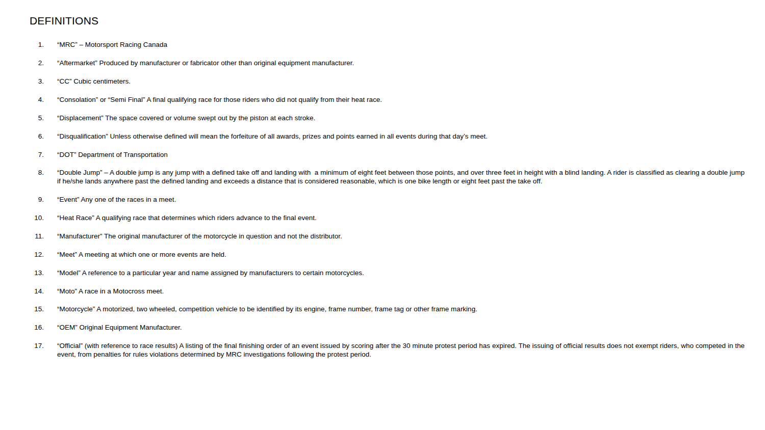DEFINITIONS
1.
“MRC” – Motorsport Racing Canada
2.
“Aftermarket” Produced by manufacturer or fabricator other than original equipment manufacturer.
3.
“CC” Cubic centimeters.
4.
“Consolation” or “Semi Final” A final qualifying race for those riders who did not qualify from their heat race.
5.
“Displacement” The space covered or volume swept out by the piston at each stroke.
6.
“Disqualification” Unless otherwise defined will mean the forfeiture of all awards, prizes and points earned in all events during that day’s meet.
7.
“DOT” Department of Transportation
8.
“Double Jump” – A double jump is any jump with a defined take off and landing with a minimum of eight feet between those points, and over three feet in height with a blind landing. A rider is classified as clearing a double jump if he/she lands anywhere past the defined landing and exceeds a distance that is considered reasonable, which is one bike length or eight feet past the take off.
9.
“Event” Any one of the races in a meet.
10.
“Heat Race” A qualifying race that determines which riders advance to the final event.
11.
“Manufacturer” The original manufacturer of the motorcycle in question and not the distributor.
12.
“Meet” A meeting at which one or more events are held.
13.
“Model” A reference to a particular year and name assigned by manufacturers to certain motorcycles.
14.
“Moto” A race in a Motocross meet.
15.
“Motorcycle” A motorized, two wheeled, competition vehicle to be identified by its engine, frame number, frame tag or other frame marking.
16.
“OEM” Original Equipment Manufacturer.
17.
“Official” (with reference to race results) A listing of the final finishing order of an event issued by scoring after the 30 minute protest period has expired. The issuing of official results does not exempt riders, who competed in the event, from penalties for rules violations determined by MRC investigations following the protest period.